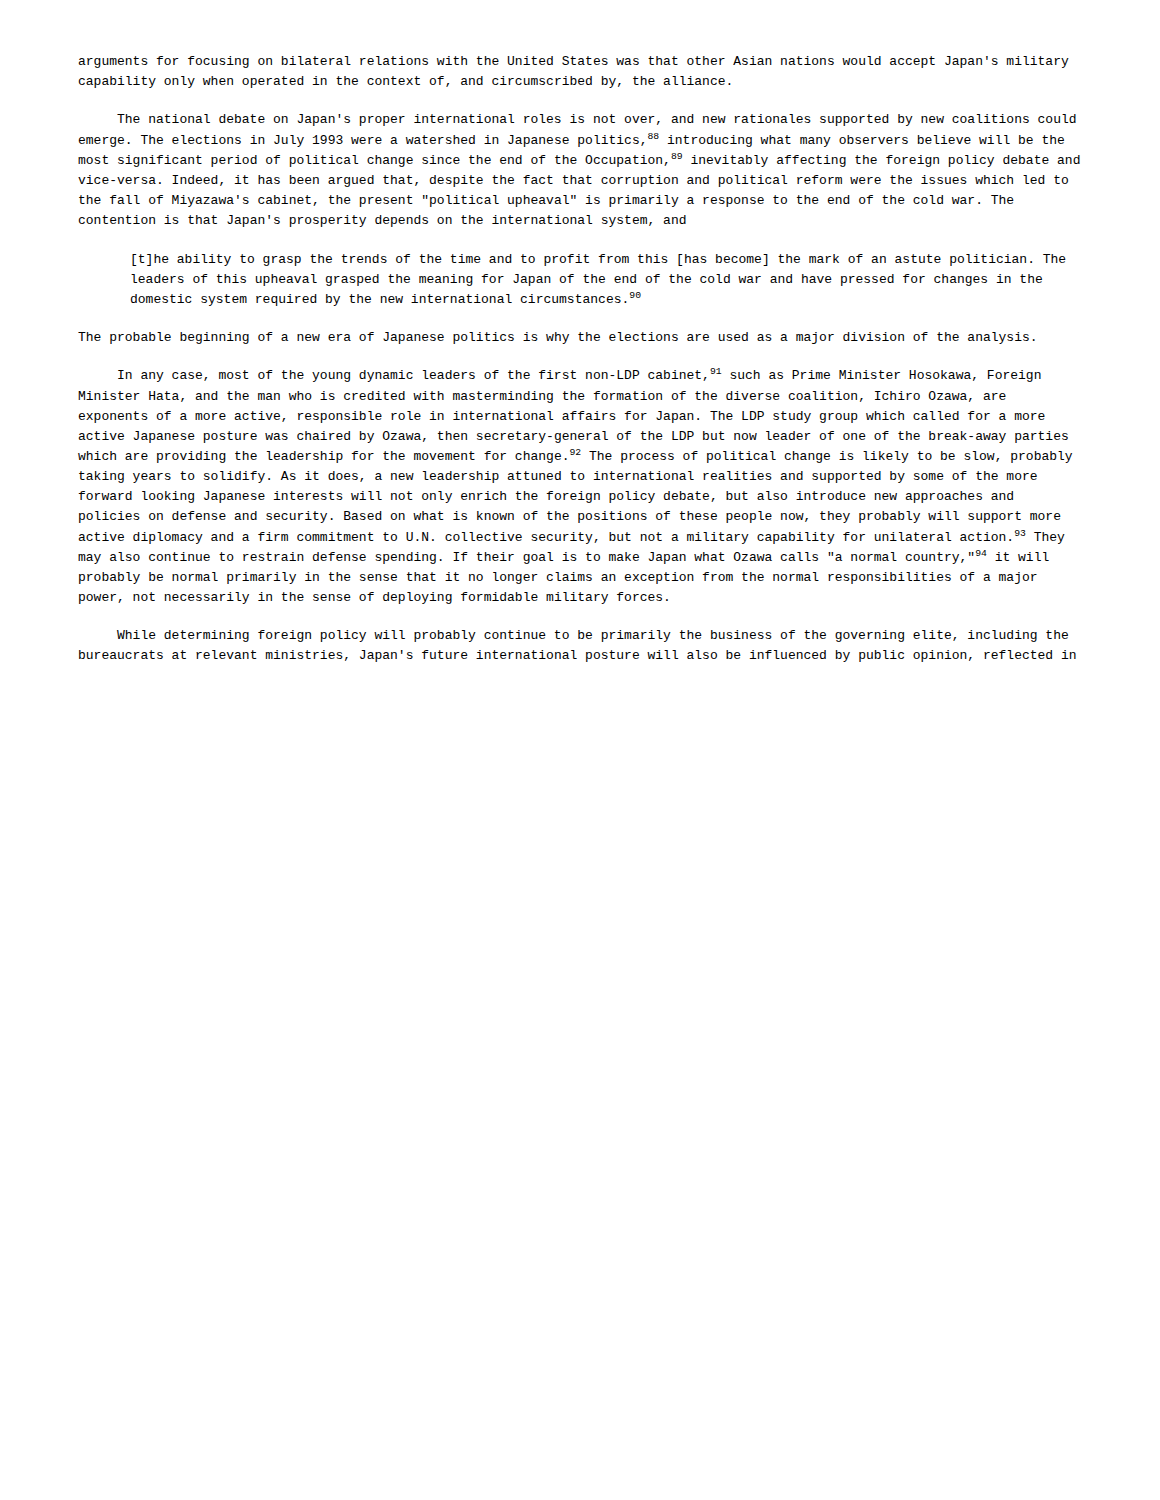arguments for focusing on bilateral relations with the United States was that other Asian nations would accept Japan's military capability only when operated in the context of, and circumscribed by, the alliance.
The national debate on Japan's proper international roles is not over, and new rationales supported by new coalitions could emerge. The elections in July 1993 were a watershed in Japanese politics,88 introducing what many observers believe will be the most significant period of political change since the end of the Occupation,89 inevitably affecting the foreign policy debate and vice-versa. Indeed, it has been argued that, despite the fact that corruption and political reform were the issues which led to the fall of Miyazawa's cabinet, the present "political upheaval" is primarily a response to the end of the cold war. The contention is that Japan's prosperity depends on the international system, and
[t]he ability to grasp the trends of the time and to profit from this [has become] the mark of an astute politician. The leaders of this upheaval grasped the meaning for Japan of the end of the cold war and have pressed for changes in the domestic system required by the new international circumstances.90
The probable beginning of a new era of Japanese politics is why the elections are used as a major division of the analysis.
In any case, most of the young dynamic leaders of the first non-LDP cabinet,91 such as Prime Minister Hosokawa, Foreign Minister Hata, and the man who is credited with masterminding the formation of the diverse coalition, Ichiro Ozawa, are exponents of a more active, responsible role in international affairs for Japan. The LDP study group which called for a more active Japanese posture was chaired by Ozawa, then secretary-general of the LDP but now leader of one of the break-away parties which are providing the leadership for the movement for change.92 The process of political change is likely to be slow, probably taking years to solidify. As it does, a new leadership attuned to international realities and supported by some of the more forward looking Japanese interests will not only enrich the foreign policy debate, but also introduce new approaches and policies on defense and security. Based on what is known of the positions of these people now, they probably will support more active diplomacy and a firm commitment to U.N. collective security, but not a military capability for unilateral action.93 They may also continue to restrain defense spending. If their goal is to make Japan what Ozawa calls "a normal country,"94 it will probably be normal primarily in the sense that it no longer claims an exception from the normal responsibilities of a major power, not necessarily in the sense of deploying formidable military forces.
While determining foreign policy will probably continue to be primarily the business of the governing elite, including the bureaucrats at relevant ministries, Japan's future international posture will also be influenced by public opinion, reflected in